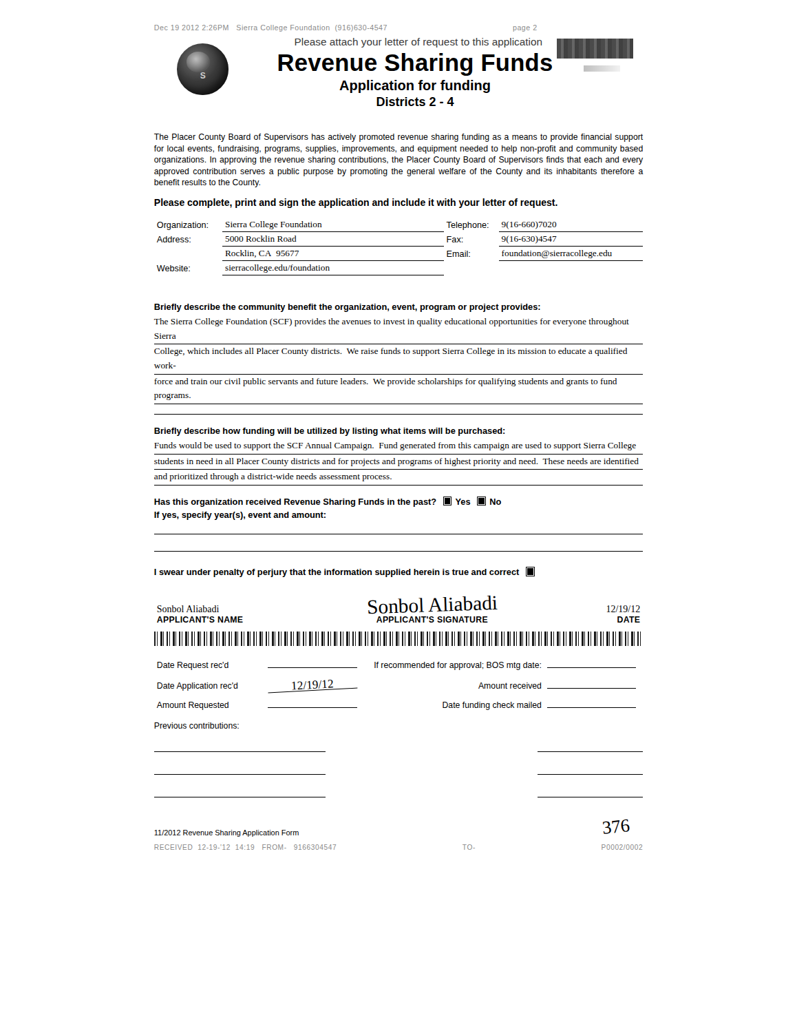Dec 19 2012 2:26PM Sierra College Foundation (916)630-4547
page 2
S
Please attach your letter of request to this application
Revenue Sharing Funds
Application for funding
Districts 2 - 4
The Placer County Board of Supervisors has actively promoted revenue sharing funding as a means to provide financial support for local events, fundraising, programs, supplies, improvements, and equipment needed to help non-profit and community based organizations. In approving the revenue sharing contributions, the Placer County Board of Supervisors finds that each and every approved contribution serves a public purpose by promoting the general welfare of the County and its inhabitants therefore a benefit results to the County.
Please complete, print and sign the application and include it with your letter of request.
| Organization: | Sierra College Foundation | Telephone: | 9(16-660)7020 |
| Address: | 5000 Rocklin Road | Fax: | 9(16-630)4547 |
| | Rocklin, CA 95677 | Email: | foundation@sierracollege.edu |
| Website: | sierracollege.edu/foundation | | |
Briefly describe the community benefit the organization, event, program or project provides:
The Sierra College Foundation (SCF) provides the avenues to invest in quality educational opportunities for everyone throughout Sierra College, which includes all Placer County districts. We raise funds to support Sierra College in its mission to educate a qualified work- force and train our civil public servants and future leaders. We provide scholarships for qualifying students and grants to fund programs.
Briefly describe how funding will be utilized by listing what items will be purchased:
Funds would be used to support the SCF Annual Campaign. Fund generated from this campaign are used to support Sierra College students in need in all Placer County districts and for projects and programs of highest priority and need. These needs are identified and prioritized through a district-wide needs assessment process.
Has this organization received Revenue Sharing Funds in the past? Yes No
If yes, specify year(s), event and amount:
I swear under penalty of perjury that the information supplied herein is true and correct
| Sonbol Aliabadi | Sonbol Aliabadi | 12/19/12 |
| APPLICANT'S NAME | APPLICANT'S SIGNATURE | DATE |
| Date Request rec'd | | If recommended for approval; BOS mtg date: | |
| Date Application rec'd | 12/19/12 | Amount received | |
| Amount Requested | | Date funding check mailed | |
Previous contributions:
11/2012 Revenue Sharing Application Form
376
RECEIVED 12-19-'12 14:19 FROM- 9166304547 TO- P0002/0002